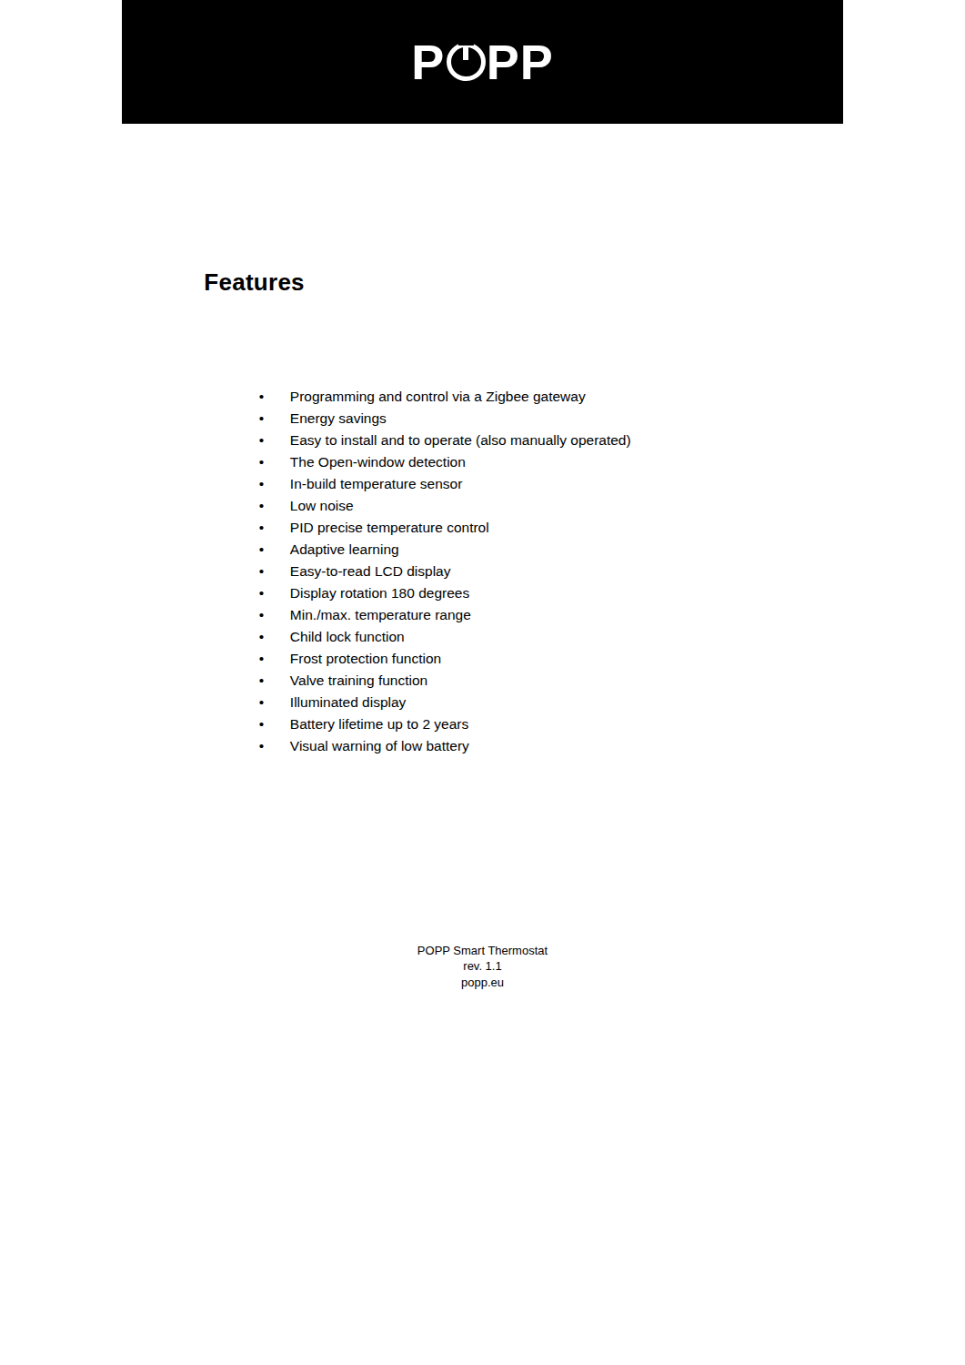P PP
Features
Programming and control via a Zigbee gateway
Energy savings
Easy to install and to operate (also manually operated)
The Open-window detection
In-build temperature sensor
Low noise
PID precise temperature control
Adaptive learning
Easy-to-read LCD display
Display rotation 180 degrees
Min./max. temperature range
Child lock function
Frost protection function
Valve training function
Illuminated display
Battery lifetime up to 2 years
Visual warning of low battery
POPP Smart Thermostat
rev. 1.1
popp.eu